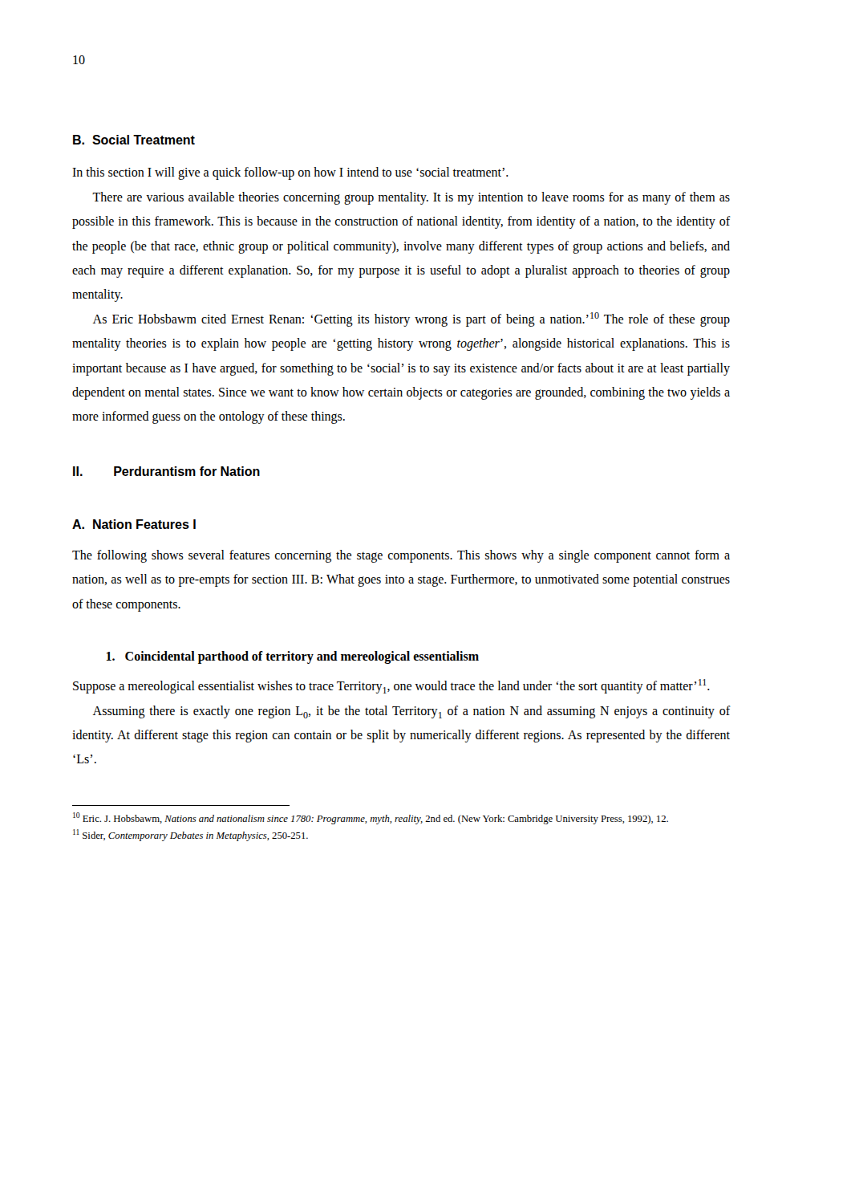10
B. Social Treatment
In this section I will give a quick follow-up on how I intend to use ‘social treatment’.
There are various available theories concerning group mentality. It is my intention to leave rooms for as many of them as possible in this framework. This is because in the construction of national identity, from identity of a nation, to the identity of the people (be that race, ethnic group or political community), involve many different types of group actions and beliefs, and each may require a different explanation. So, for my purpose it is useful to adopt a pluralist approach to theories of group mentality.
As Eric Hobsbawm cited Ernest Renan: ‘Getting its history wrong is part of being a nation.’10 The role of these group mentality theories is to explain how people are ‘getting history wrong together’, alongside historical explanations. This is important because as I have argued, for something to be ‘social’ is to say its existence and/or facts about it are at least partially dependent on mental states. Since we want to know how certain objects or categories are grounded, combining the two yields a more informed guess on the ontology of these things.
II. Perdurantism for Nation
A. Nation Features I
The following shows several features concerning the stage components. This shows why a single component cannot form a nation, as well as to pre-empts for section III. B: What goes into a stage. Furthermore, to unmotivated some potential construes of these components.
1. Coincidental parthood of territory and mereological essentialism
Suppose a mereological essentialist wishes to trace Territory1, one would trace the land under ‘the sort quantity of matter’11.
Assuming there is exactly one region L0, it be the total Territory1 of a nation N and assuming N enjoys a continuity of identity. At different stage this region can contain or be split by numerically different regions. As represented by the different ‘Ls’.
10 Eric. J. Hobsbawm, Nations and nationalism since 1780: Programme, myth, reality, 2nd ed. (New York: Cambridge University Press, 1992), 12.
11 Sider, Contemporary Debates in Metaphysics, 250-251.